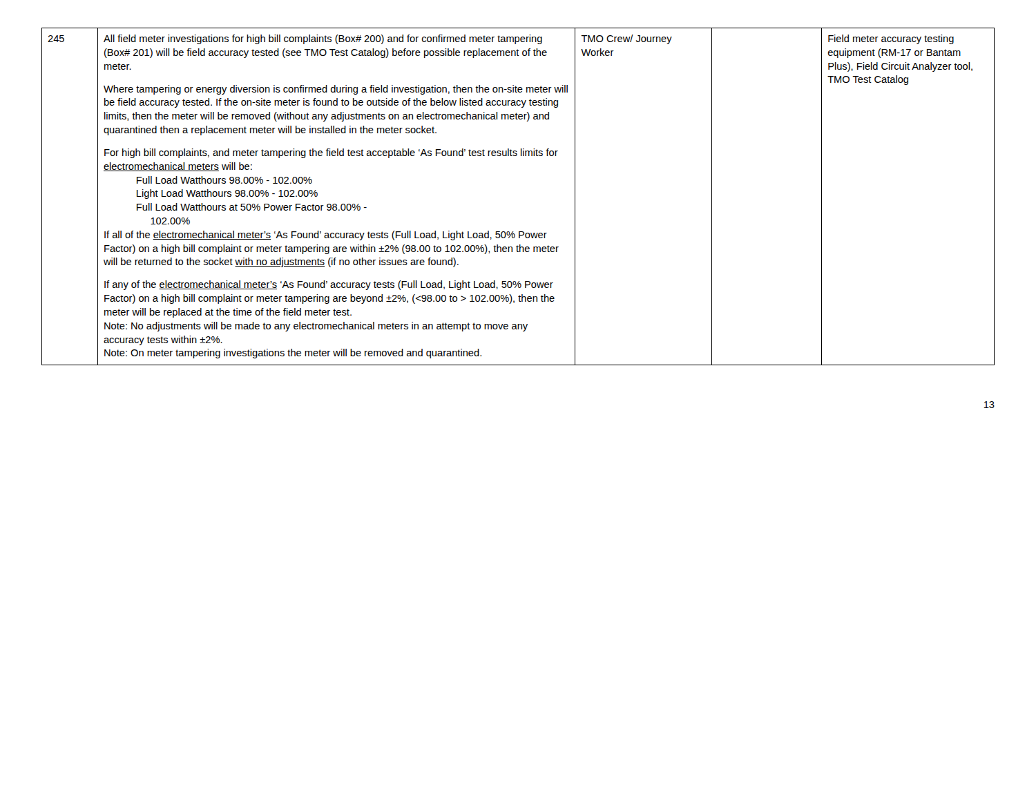| 245 | All field meter investigations for high bill complaints (Box# 200) and for confirmed meter tampering (Box# 201) will be field accuracy tested (see TMO Test Catalog) before possible replacement of the meter. Where tampering or energy diversion is confirmed during a field investigation, then the on-site meter will be field accuracy tested. If the on-site meter is found to be outside of the below listed accuracy testing limits, then the meter will be removed (without any adjustments on an electromechanical meter) and quarantined then a replacement meter will be installed in the meter socket. For high bill complaints, and meter tampering the field test acceptable ‘As Found’ test results limits for electromechanical meters will be: Full Load Watthours 98.00% - 102.00% Light Load Watthours 98.00% - 102.00% Full Load Watthours at 50% Power Factor 98.00% - 102.00% If all of the electromechanical meter’s ‘As Found’ accuracy tests (Full Load, Light Load, 50% Power Factor) on a high bill complaint or meter tampering are within ±2% (98.00 to 102.00%), then the meter will be returned to the socket with no adjustments (if no other issues are found). If any of the electromechanical meter’s ‘As Found’ accuracy tests (Full Load, Light Load, 50% Power Factor) on a high bill complaint or meter tampering are beyond ±2%, (<98.00 to > 102.00%), then the meter will be replaced at the time of the field meter test. Note: No adjustments will be made to any electromechanical meters in an attempt to move any accuracy tests within ±2%. Note: On meter tampering investigations the meter will be removed and quarantined. | TMO Crew/ Journey Worker | | Field meter accuracy testing equipment (RM-17 or Bantam Plus), Field Circuit Analyzer tool, TMO Test Catalog |
13